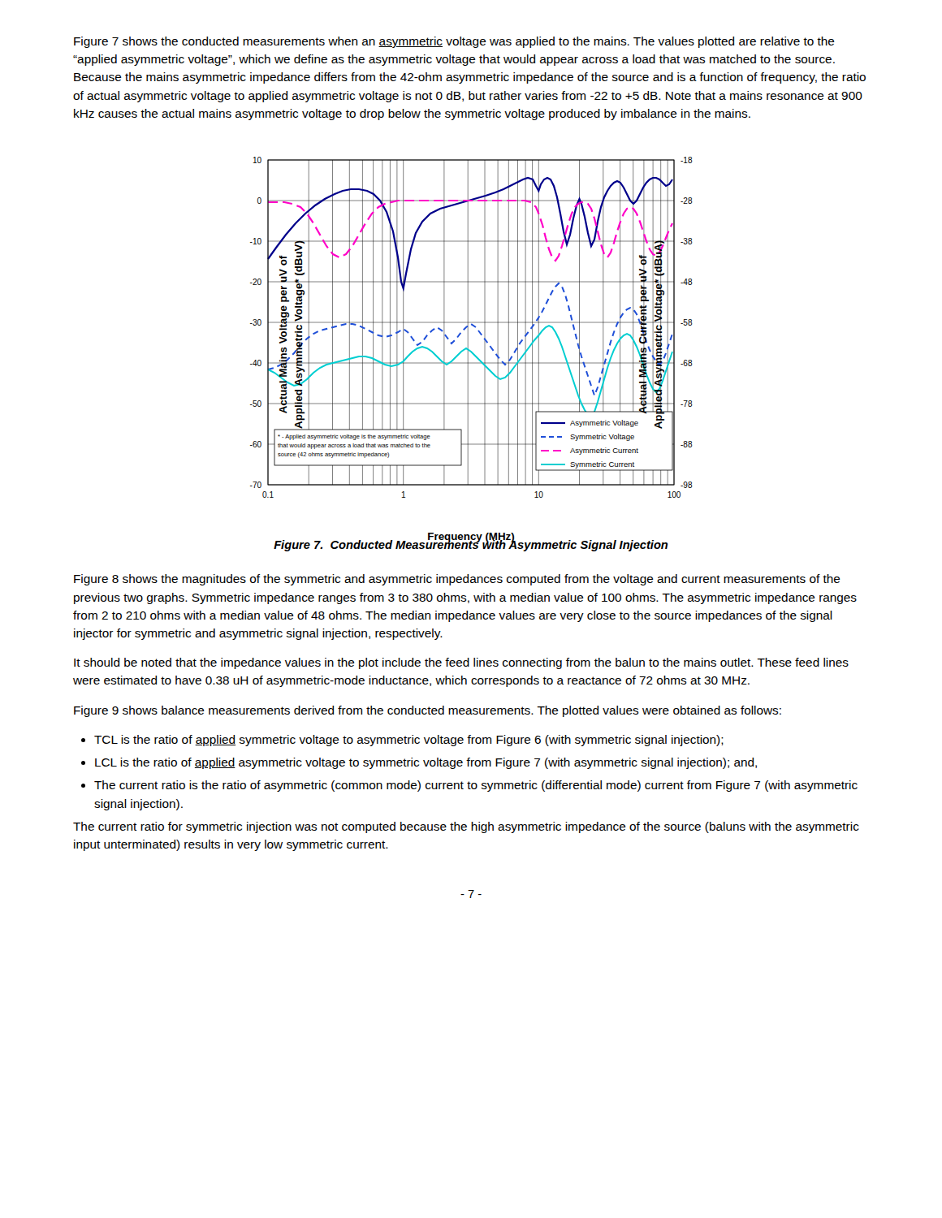Figure 7 shows the conducted measurements when an asymmetric voltage was applied to the mains. The values plotted are relative to the “applied asymmetric voltage”, which we define as the asymmetric voltage that would appear across a load that was matched to the source. Because the mains asymmetric impedance differs from the 42-ohm asymmetric impedance of the source and is a function of frequency, the ratio of actual asymmetric voltage to applied asymmetric voltage is not 0 dB, but rather varies from -22 to +5 dB. Note that a mains resonance at 900 kHz causes the actual mains asymmetric voltage to drop below the symmetric voltage produced by imbalance in the mains.
Actual Mains Voltage per uV of
Applied Asymmetric Voltage* (dBuV)
Actual Mains Current per uV of
Applied Asymmetric Voltage* (dBuA)
10 0 -10 -20 -30 -40 -50 -60 -70 -18 -28 -38 -48 -58 -68 -78 -88 -98 0.1 1 10 100 * - Applied asymmetric voltage is the asymmetric voltage that would appear across a load that was matched to the source (42 ohms asymmetric impedance) Asymmetric Voltage Symmetric Voltage Asymmetric Current Symmetric Current
Frequency (MHz)
Figure 7. Conducted Measurements with Asymmetric Signal Injection
Figure 8 shows the magnitudes of the symmetric and asymmetric impedances computed from the voltage and current measurements of the previous two graphs. Symmetric impedance ranges from 3 to 380 ohms, with a median value of 100 ohms. The asymmetric impedance ranges from 2 to 210 ohms with a median value of 48 ohms. The median impedance values are very close to the source impedances of the signal injector for symmetric and asymmetric signal injection, respectively.
It should be noted that the impedance values in the plot include the feed lines connecting from the balun to the mains outlet. These feed lines were estimated to have 0.38 uH of asymmetric-mode inductance, which corresponds to a reactance of 72 ohms at 30 MHz.
Figure 9 shows balance measurements derived from the conducted measurements. The plotted values were obtained as follows:
TCL is the ratio of applied symmetric voltage to asymmetric voltage from Figure 6 (with symmetric signal injection);
LCL is the ratio of applied asymmetric voltage to symmetric voltage from Figure 7 (with asymmetric signal injection); and,
The current ratio is the ratio of asymmetric (common mode) current to symmetric (differential mode) current from Figure 7 (with asymmetric signal injection).
The current ratio for symmetric injection was not computed because the high asymmetric impedance of the source (baluns with the asymmetric input unterminated) results in very low symmetric current.
- 7 -